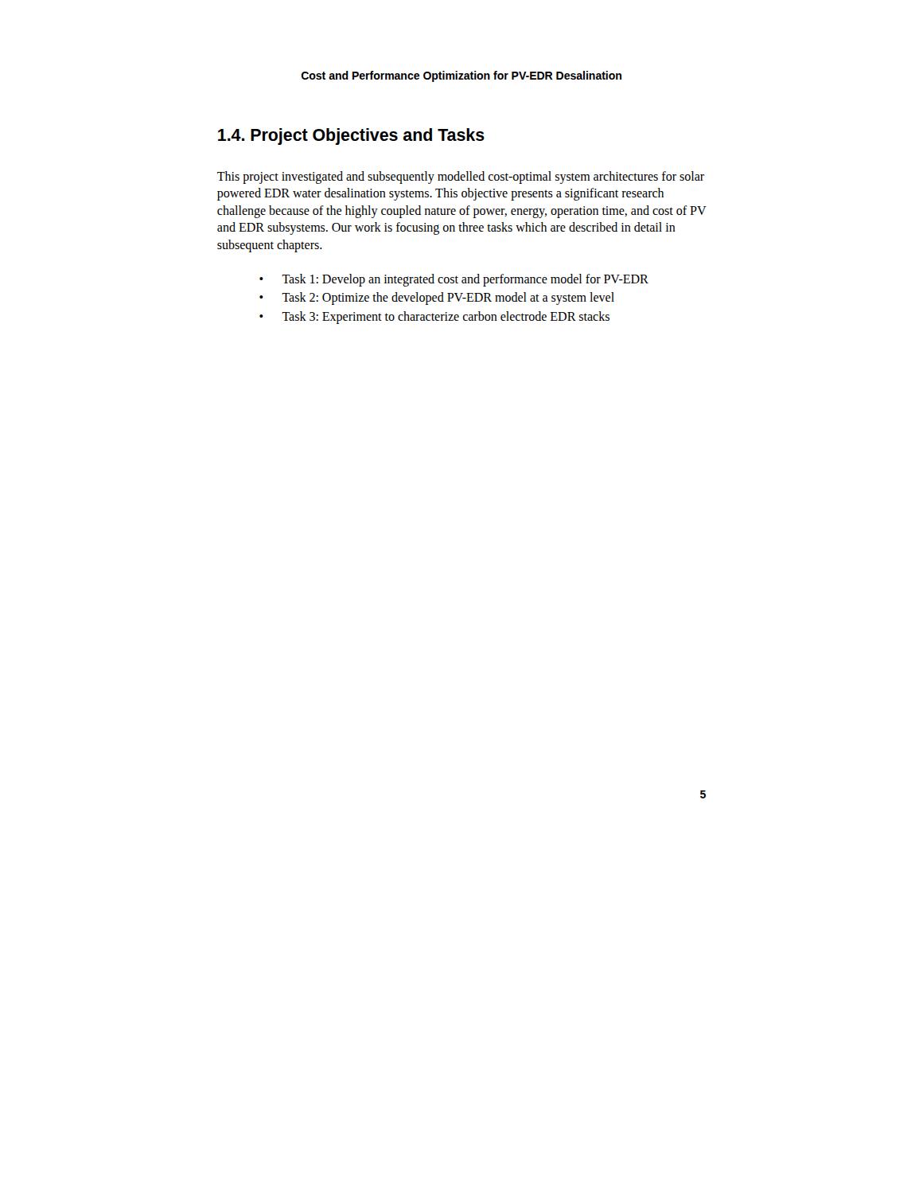Cost and Performance Optimization for PV-EDR Desalination
1.4. Project Objectives and Tasks
This project investigated and subsequently modelled cost-optimal system architectures for solar powered EDR water desalination systems. This objective presents a significant research challenge because of the highly coupled nature of power, energy, operation time, and cost of PV and EDR subsystems. Our work is focusing on three tasks which are described in detail in subsequent chapters.
Task 1: Develop an integrated cost and performance model for PV-EDR
Task 2: Optimize the developed PV-EDR model at a system level
Task 3: Experiment to characterize carbon electrode EDR stacks
5